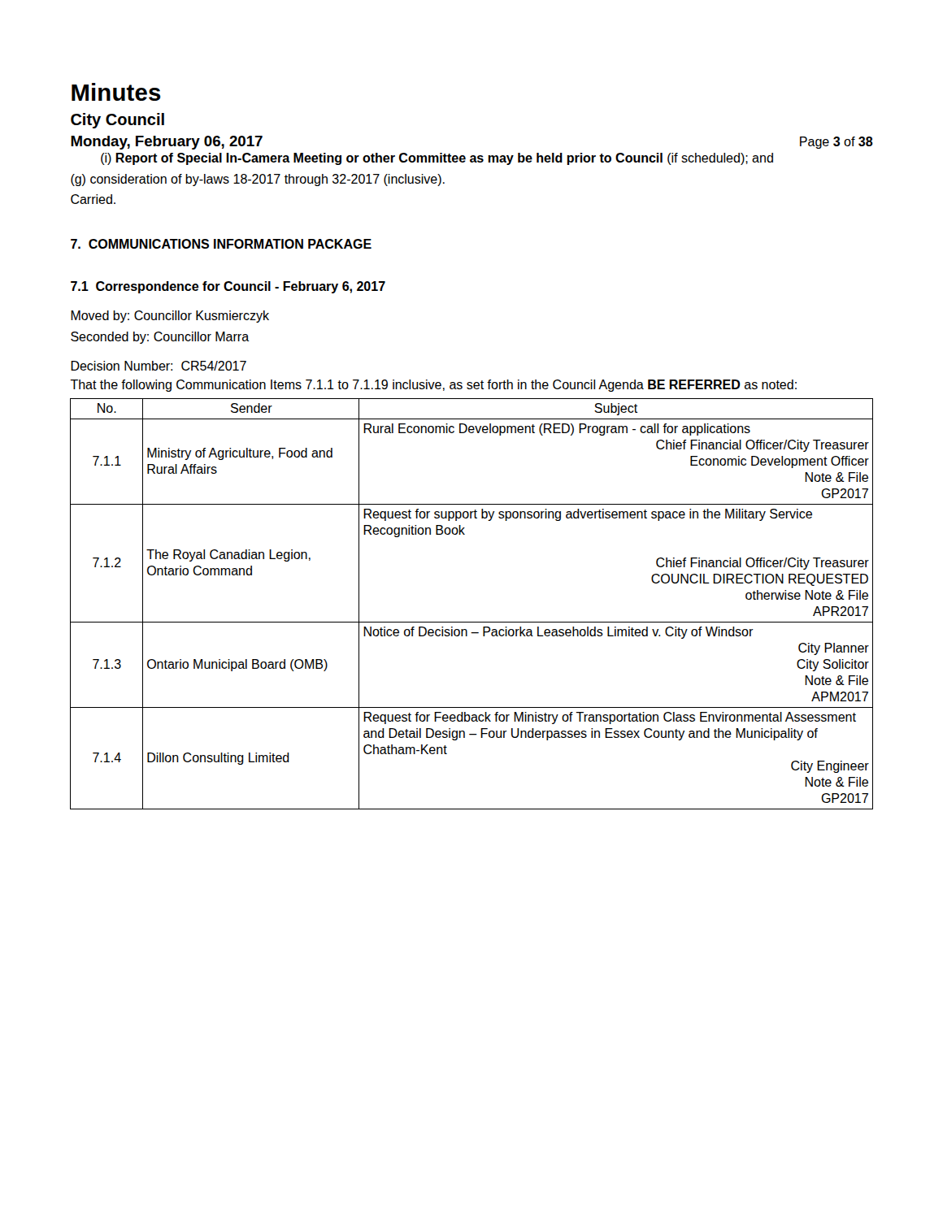Minutes
City Council
Monday, February 06, 2017 Page 3 of 38
(i) Report of Special In-Camera Meeting or other Committee as may be held prior to Council (if scheduled); and
(g) consideration of by-laws 18-2017 through 32-2017 (inclusive).
Carried.
7. COMMUNICATIONS INFORMATION PACKAGE
7.1 Correspondence for Council - February 6, 2017
Moved by: Councillor Kusmierczyk
Seconded by: Councillor Marra
Decision Number: CR54/2017
That the following Communication Items 7.1.1 to 7.1.19 inclusive, as set forth in the Council Agenda BE REFERRED as noted:
| No. | Sender | Subject |
| --- | --- | --- |
| 7.1.1 | Ministry of Agriculture, Food and Rural Affairs | Rural Economic Development (RED) Program - call for applications Chief Financial Officer/City Treasurer Economic Development Officer Note & File GP2017 |
| 7.1.2 | The Royal Canadian Legion, Ontario Command | Request for support by sponsoring advertisement space in the Military Service Recognition Book Chief Financial Officer/City Treasurer COUNCIL DIRECTION REQUESTED otherwise Note & File APR2017 |
| 7.1.3 | Ontario Municipal Board (OMB) | Notice of Decision – Paciorka Leaseholds Limited v. City of Windsor City Planner City Solicitor Note & File APM2017 |
| 7.1.4 | Dillon Consulting Limited | Request for Feedback for Ministry of Transportation Class Environmental Assessment and Detail Design – Four Underpasses in Essex County and the Municipality of Chatham-Kent City Engineer Note & File GP2017 |